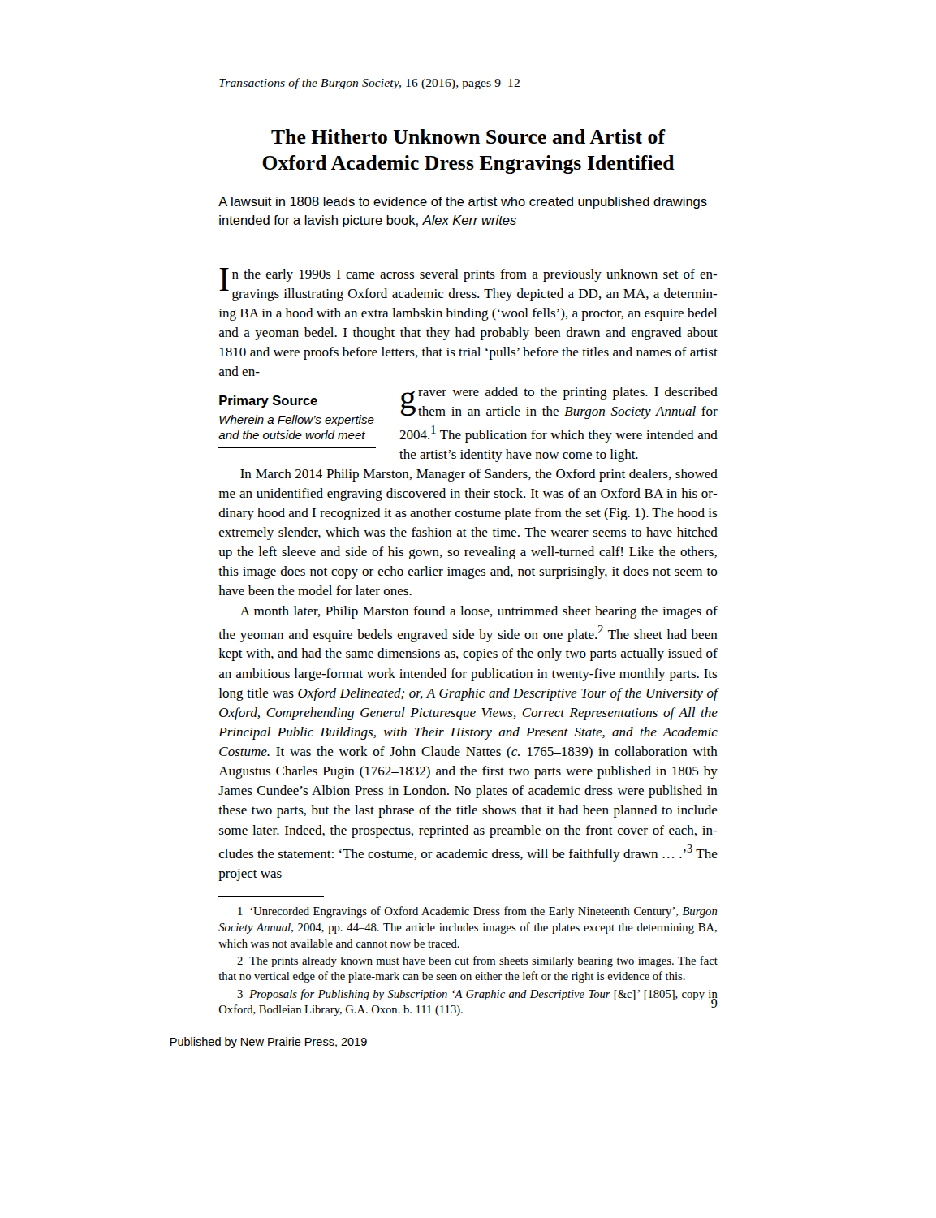Transactions of the Burgon Society, 16 (2016), pages 9–12
The Hitherto Unknown Source and Artist of
Oxford Academic Dress Engravings Identified
A lawsuit in 1808 leads to evidence of the artist who created unpublished drawings intended for a lavish picture book, Alex Kerr writes
In the early 1990s I came across several prints from a previously unknown set of engravings illustrating Oxford academic dress. They depicted a DD, an MA, a determining BA in a hood with an extra lambskin binding (‘wool fells’), a proctor, an esquire bedel and a yeoman bedel. I thought that they had probably been drawn and engraved about 1810 and were proofs before letters, that is trial ‘pulls’ before the titles and names of artist and en-
Primary Source
Wherein a Fellow’s expertise and the outside world meet
graver were added to the printing plates. I described them in an article in the Burgon Society Annual for 2004.1 The publication for which they were intended and the artist’s identity have now come to light.
In March 2014 Philip Marston, Manager of Sanders, the Oxford print dealers, showed me an unidentified engraving discovered in their stock. It was of an Oxford BA in his ordinary hood and I recognized it as another costume plate from the set (Fig. 1). The hood is extremely slender, which was the fashion at the time. The wearer seems to have hitched up the left sleeve and side of his gown, so revealing a well-turned calf! Like the others, this image does not copy or echo earlier images and, not surprisingly, it does not seem to have been the model for later ones.
A month later, Philip Marston found a loose, untrimmed sheet bearing the images of the yeoman and esquire bedels engraved side by side on one plate.2 The sheet had been kept with, and had the same dimensions as, copies of the only two parts actually issued of an ambitious large-format work intended for publication in twenty-five monthly parts. Its long title was Oxford Delineated; or, A Graphic and Descriptive Tour of the University of Oxford, Comprehending General Picturesque Views, Correct Representations of All the Principal Public Buildings, with Their History and Present State, and the Academic Costume. It was the work of John Claude Nattes (c. 1765–1839) in collaboration with Augustus Charles Pugin (1762–1832) and the first two parts were published in 1805 by James Cundee’s Albion Press in London. No plates of academic dress were published in these two parts, but the last phrase of the title shows that it had been planned to include some later. Indeed, the prospectus, reprinted as preamble on the front cover of each, includes the statement: ‘The costume, or academic dress, will be faithfully drawn … .’3 The project was
1‘Unrecorded Engravings of Oxford Academic Dress from the Early Nineteenth Century’, Burgon Society Annual, 2004, pp. 44–48. The article includes images of the plates except the determining BA, which was not available and cannot now be traced.
2 The prints already known must have been cut from sheets similarly bearing two images. The fact that no vertical edge of the plate-mark can be seen on either the left or the right is evidence of this.
3 Proposals for Publishing by Subscription ‘A Graphic and Descriptive Tour [&c]’ [1805], copy in Oxford, Bodleian Library, G.A. Oxon. b. 111 (113).
9
Published by New Prairie Press, 2019